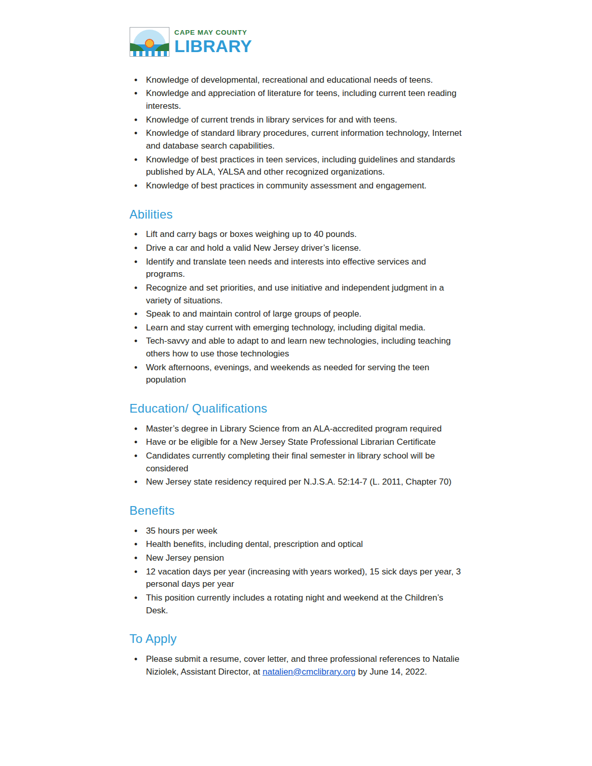Cape May County
Library
Knowledge of developmental, recreational and educational needs of teens.
Knowledge and appreciation of literature for teens, including current teen reading interests.
Knowledge of current trends in library services for and with teens.
Knowledge of standard library procedures, current information technology, Internet and database search capabilities.
Knowledge of best practices in teen services, including guidelines and standards published by ALA, YALSA and other recognized organizations.
Knowledge of best practices in community assessment and engagement.
Abilities
Lift and carry bags or boxes weighing up to 40 pounds.
Drive a car and hold a valid New Jersey driver’s license.
Identify and translate teen needs and interests into effective services and programs.
Recognize and set priorities, and use initiative and independent judgment in a variety of situations.
Speak to and maintain control of large groups of people.
Learn and stay current with emerging technology, including digital media.
Tech-savvy and able to adapt to and learn new technologies, including teaching others how to use those technologies
Work afternoons, evenings, and weekends as needed for serving the teen population
Education/ Qualifications
Master’s degree in Library Science from an ALA-accredited program required
Have or be eligible for a New Jersey State Professional Librarian Certificate
Candidates currently completing their final semester in library school will be considered
New Jersey state residency required per N.J.S.A. 52:14-7 (L. 2011, Chapter 70)
Benefits
35 hours per week
Health benefits, including dental, prescription and optical
New Jersey pension
12 vacation days per year (increasing with years worked), 15 sick days per year, 3 personal days per year
This position currently includes a rotating night and weekend at the Children’s Desk.
To Apply
Please submit a resume, cover letter, and three professional references to Natalie Niziolek, Assistant Director, at natalien@cmclibrary.org by June 14, 2022.